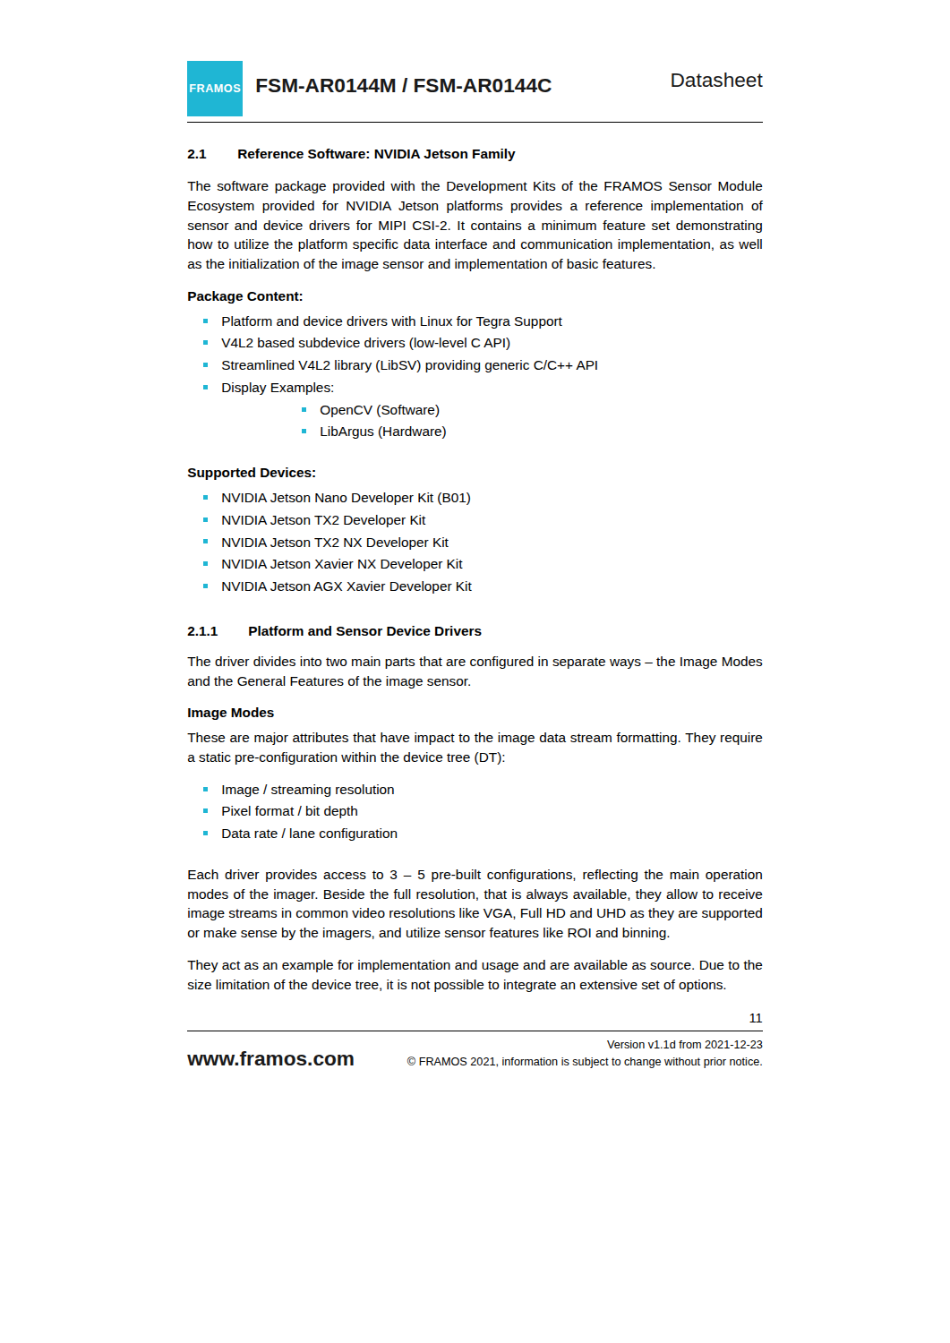FRAMOS
FSM-AR0144M / FSM-AR0144C
Datasheet
2.1 Reference Software: NVIDIA Jetson Family
The software package provided with the Development Kits of the FRAMOS Sensor Module Ecosystem provided for NVIDIA Jetson platforms provides a reference implementation of sensor and device drivers for MIPI CSI-2. It contains a minimum feature set demonstrating how to utilize the platform specific data interface and communication implementation, as well as the initialization of the image sensor and implementation of basic features.
Package Content:
Platform and device drivers with Linux for Tegra Support
V4L2 based subdevice drivers (low-level C API)
Streamlined V4L2 library (LibSV) providing generic C/C++ API
Display Examples:
OpenCV (Software)
LibArgus (Hardware)
Supported Devices:
NVIDIA Jetson Nano Developer Kit (B01)
NVIDIA Jetson TX2 Developer Kit
NVIDIA Jetson TX2 NX Developer Kit
NVIDIA Jetson Xavier NX Developer Kit
NVIDIA Jetson AGX Xavier Developer Kit
2.1.1 Platform and Sensor Device Drivers
The driver divides into two main parts that are configured in separate ways – the Image Modes and the General Features of the image sensor.
Image Modes
These are major attributes that have impact to the image data stream formatting. They require a static pre-configuration within the device tree (DT):
Image / streaming resolution
Pixel format / bit depth
Data rate / lane configuration
Each driver provides access to 3 – 5 pre-built configurations, reflecting the main operation modes of the imager. Beside the full resolution, that is always available, they allow to receive image streams in common video resolutions like VGA, Full HD and UHD as they are supported or make sense by the imagers, and utilize sensor features like ROI and binning.
They act as an example for implementation and usage and are available as source. Due to the size limitation of the device tree, it is not possible to integrate an extensive set of options.
11
www.framos.com
Version v1.1d from 2021-12-23
© FRAMOS 2021, information is subject to change without prior notice.